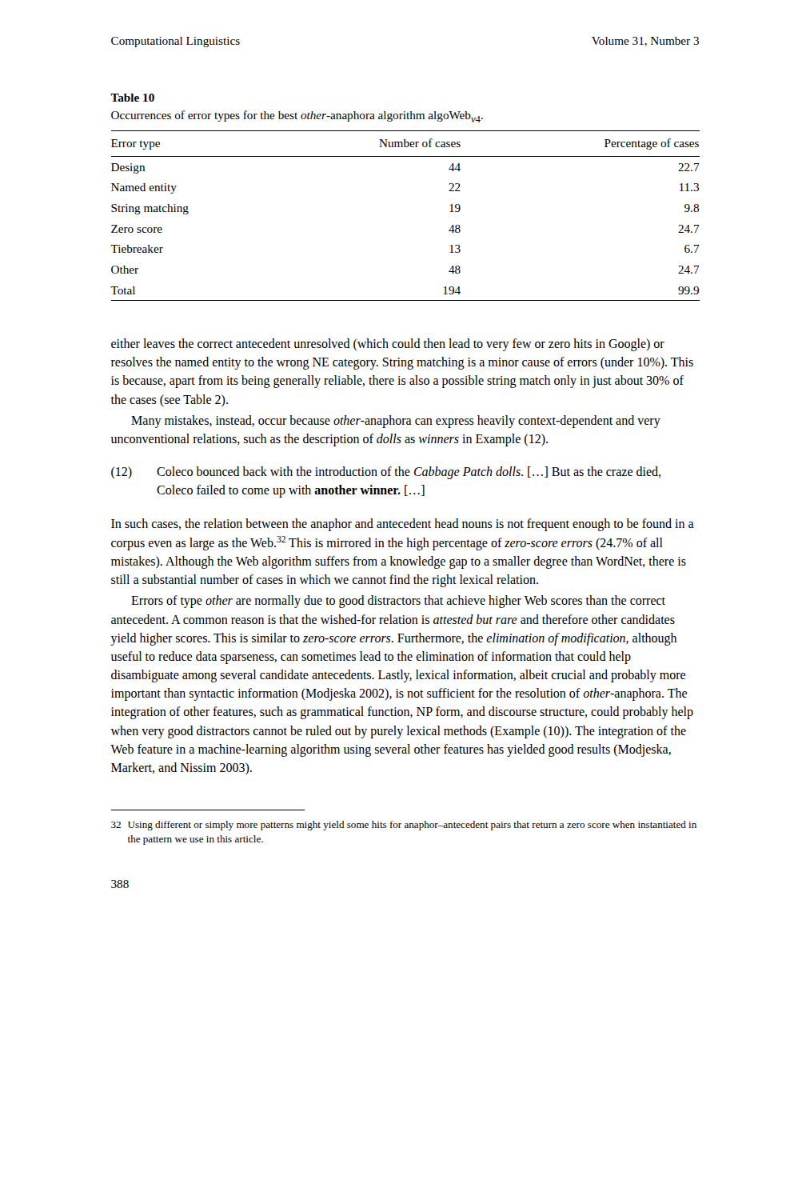Computational Linguistics Volume 31, Number 3
Table 10 Occurrences of error types for the best other-anaphora algorithm algoWebv4.
| Error type | Number of cases | Percentage of cases |
| --- | --- | --- |
| Design | 44 | 22.7 |
| Named entity | 22 | 11.3 |
| String matching | 19 | 9.8 |
| Zero score | 48 | 24.7 |
| Tiebreaker | 13 | 6.7 |
| Other | 48 | 24.7 |
| Total | 194 | 99.9 |
either leaves the correct antecedent unresolved (which could then lead to very few or zero hits in Google) or resolves the named entity to the wrong NE category. String matching is a minor cause of errors (under 10%). This is because, apart from its being generally reliable, there is also a possible string match only in just about 30% of the cases (see Table 2).
Many mistakes, instead, occur because other-anaphora can express heavily context-dependent and very unconventional relations, such as the description of dolls as winners in Example (12).
(12)
Coleco bounced back with the introduction of the Cabbage Patch dolls. […] But as the craze died, Coleco failed to come up with another winner. […]
In such cases, the relation between the anaphor and antecedent head nouns is not frequent enough to be found in a corpus even as large as the Web.32 This is mirrored in the high percentage of zero-score errors (24.7% of all mistakes). Although the Web algorithm suffers from a knowledge gap to a smaller degree than WordNet, there is still a substantial number of cases in which we cannot find the right lexical relation.
Errors of type other are normally due to good distractors that achieve higher Web scores than the correct antecedent. A common reason is that the wished-for relation is attested but rare and therefore other candidates yield higher scores. This is similar to zero-score errors. Furthermore, the elimination of modification, although useful to reduce data sparseness, can sometimes lead to the elimination of information that could help disambiguate among several candidate antecedents. Lastly, lexical information, albeit crucial and probably more important than syntactic information (Modjeska 2002), is not sufficient for the resolution of other-anaphora. The integration of other features, such as grammatical function, NP form, and discourse structure, could probably help when very good distractors cannot be ruled out by purely lexical methods (Example (10)). The integration of the Web feature in a machine-learning algorithm using several other features has yielded good results (Modjeska, Markert, and Nissim 2003).
32 Using different or simply more patterns might yield some hits for anaphor–antecedent pairs that return a zero score when instantiated in the pattern we use in this article.
388